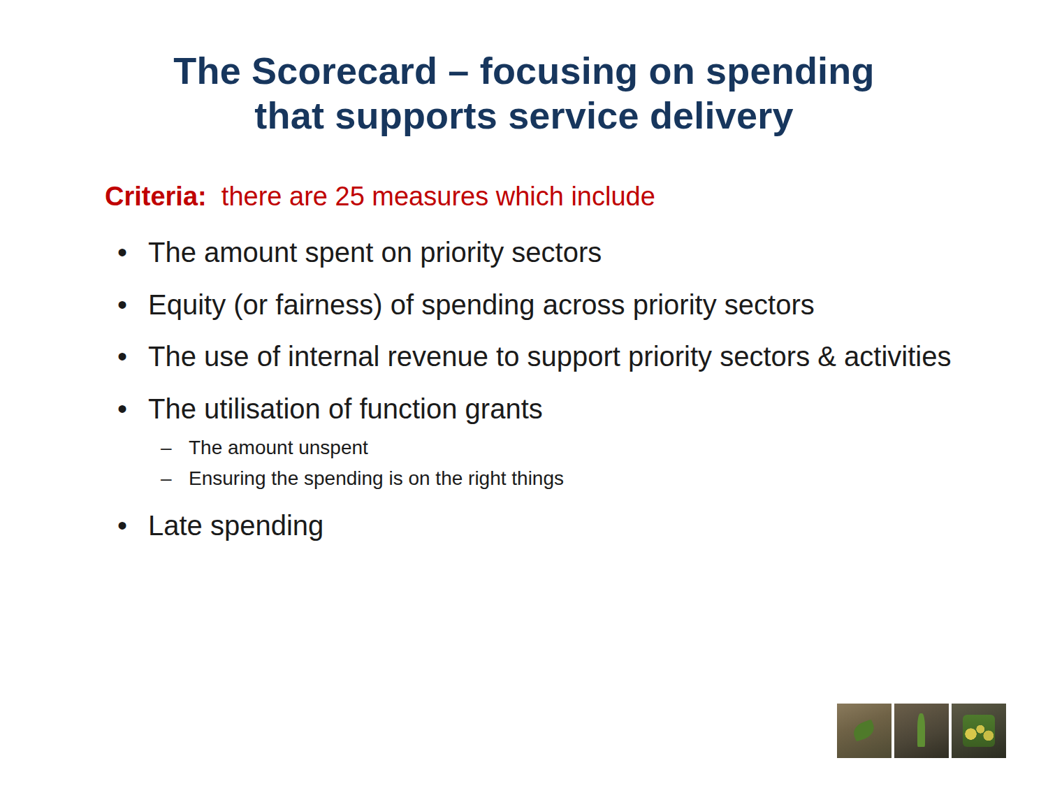The Scorecard – focusing on spending
that supports service delivery
Criteria: there are 25 measures which include
The amount spent on priority sectors
Equity (or fairness) of spending across priority sectors
The use of internal revenue to support priority sectors & activities
The utilisation of function grants
The amount unspent
Ensuring the spending is on the right things
Late spending